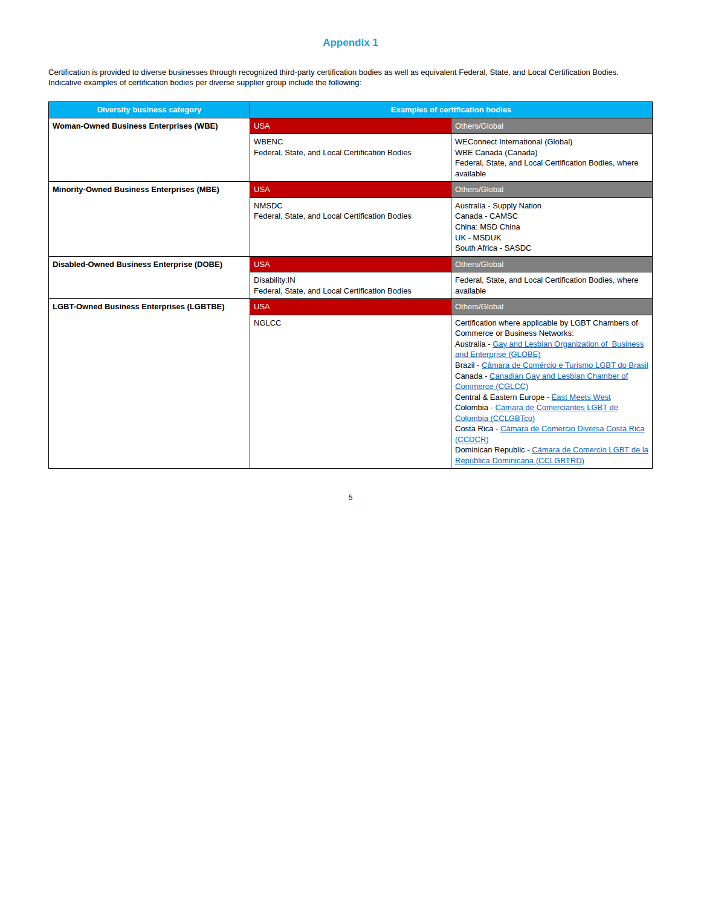Appendix 1
Certification is provided to diverse businesses through recognized third-party certification bodies as well as equivalent Federal, State, and Local Certification Bodies. Indicative examples of certification bodies per diverse supplier group include the following:
| Diversity business category | Examples of certification bodies |
| --- | --- |
| Woman-Owned Business Enterprises (WBE) | USA | Others/Global |
| WBENC Federal, State, and Local Certification Bodies | WEConnect International (Global) WBE Canada (Canada) Federal, State, and Local Certification Bodies, where available |
| Minority-Owned Business Enterprises (MBE) | USA | Others/Global |
| NMSDC Federal, State, and Local Certification Bodies | Australia - Supply Nation Canada - CAMSC China: MSD China UK - MSDUK South Africa - SASDC |
| Disabled-Owned Business Enterprise (DOBE) | USA | Others/Global |
| Disability:IN Federal, State, and Local Certification Bodies | Federal, State, and Local Certification Bodies, where available |
| LGBT-Owned Business Enterprises (LGBTBE) | USA | Others/Global |
| NGLCC | Certification where applicable by LGBT Chambers of Commerce or Business Networks: Australia - Gay and Lesbian Organization of Business and Enterprise (GLOBE) Brazil - Câmara de Comércio e Turismo LGBT do Brasil Canada - Canadian Gay and Lesbian Chamber of Commerce (CGLCC) Central & Eastern Europe - East Meets West Colombia - Cámara de Comerciantes LGBT de Colombia (CCLGBTco) Costa Rica - Cámara de Comercio Diversa Costa Rica (CCDCR) Dominican Republic - Cámara de Comercio LGBT de la República Dominicana (CCLGBTRD) |
5